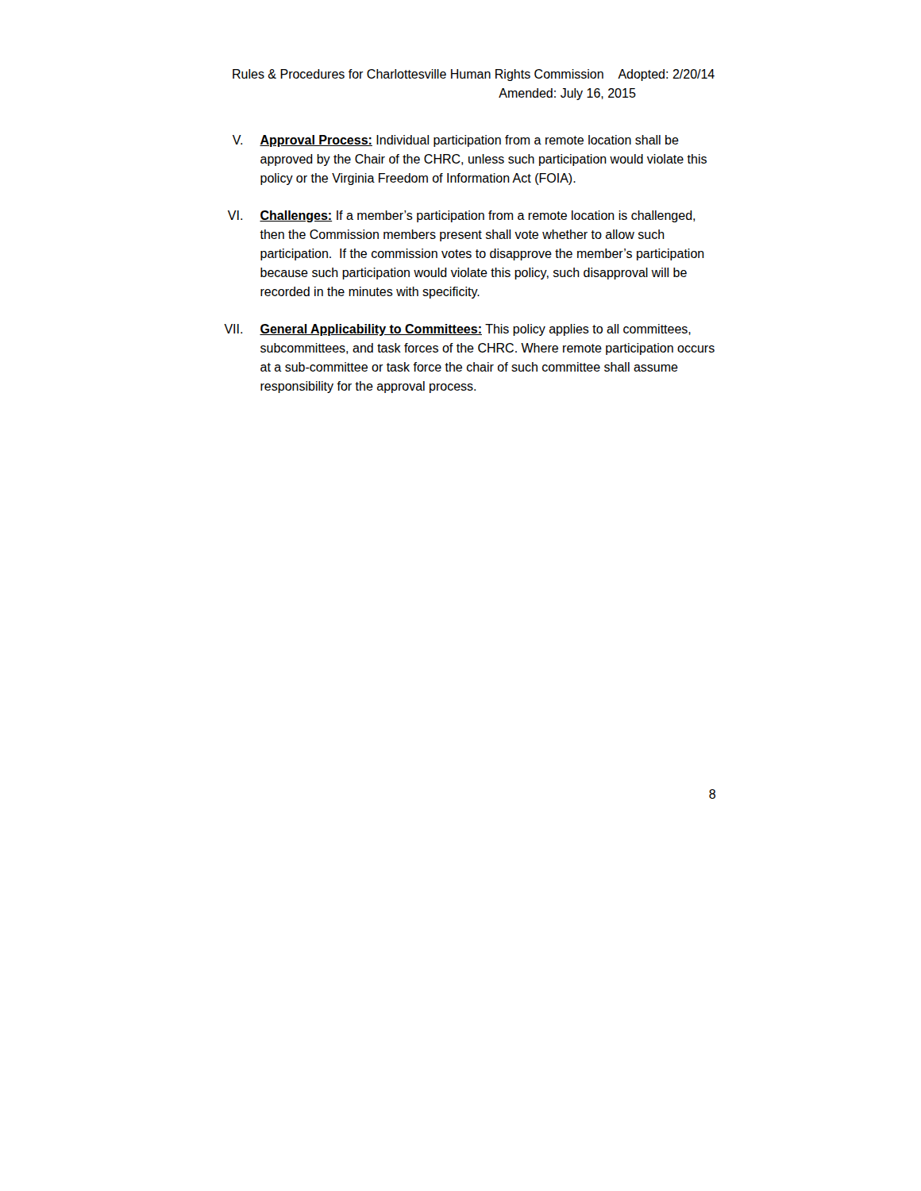Rules & Procedures for Charlottesville Human Rights Commission Adopted: 2/20/14
Amended: July 16, 2015
V.
Approval Process: Individual participation from a remote location shall be approved by the Chair of the CHRC, unless such participation would violate this policy or the Virginia Freedom of Information Act (FOIA).
VI.
Challenges: If a member’s participation from a remote location is challenged, then the Commission members present shall vote whether to allow such participation. If the commission votes to disapprove the member’s participation because such participation would violate this policy, such disapproval will be recorded in the minutes with specificity.
VII.
General Applicability to Committees: This policy applies to all committees, subcommittees, and task forces of the CHRC. Where remote participation occurs at a sub-committee or task force the chair of such committee shall assume responsibility for the approval process.
8